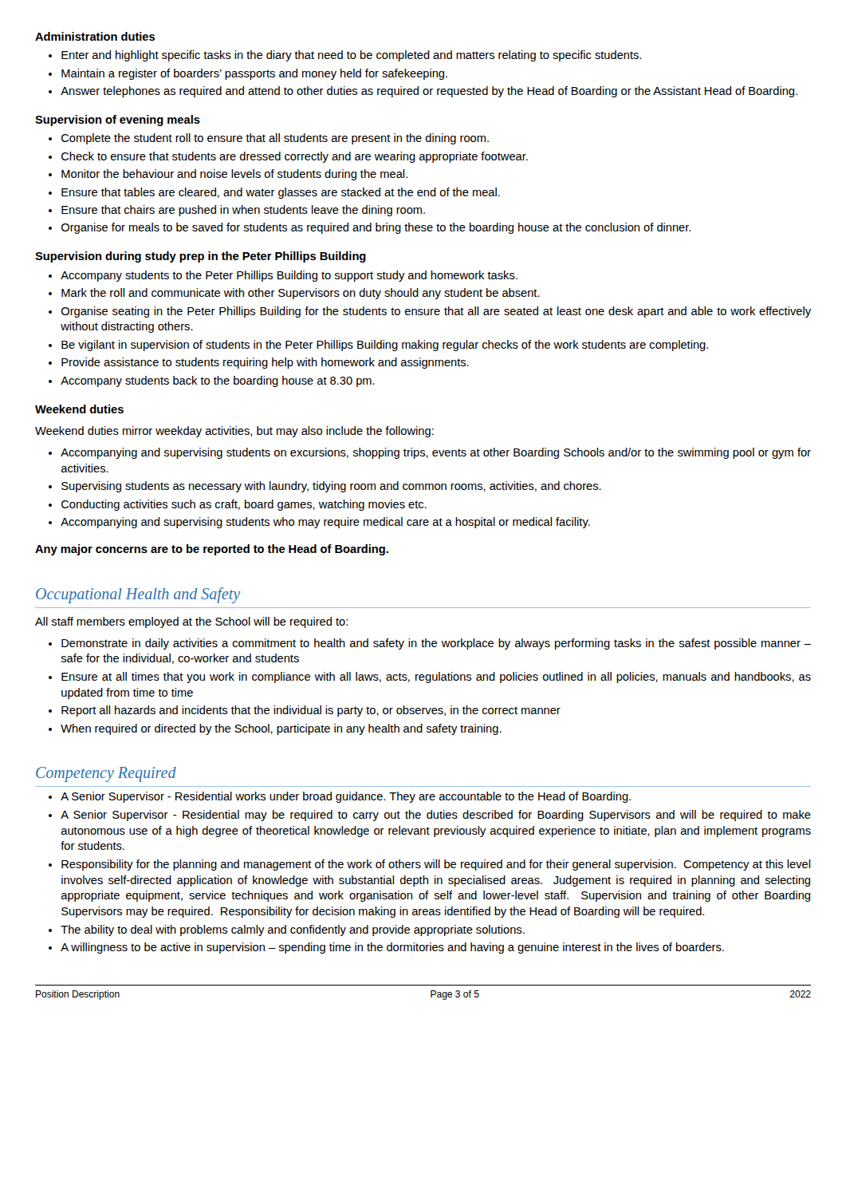Administration duties
Enter and highlight specific tasks in the diary that need to be completed and matters relating to specific students.
Maintain a register of boarders’ passports and money held for safekeeping.
Answer telephones as required and attend to other duties as required or requested by the Head of Boarding or the Assistant Head of Boarding.
Supervision of evening meals
Complete the student roll to ensure that all students are present in the dining room.
Check to ensure that students are dressed correctly and are wearing appropriate footwear.
Monitor the behaviour and noise levels of students during the meal.
Ensure that tables are cleared, and water glasses are stacked at the end of the meal.
Ensure that chairs are pushed in when students leave the dining room.
Organise for meals to be saved for students as required and bring these to the boarding house at the conclusion of dinner.
Supervision during study prep in the Peter Phillips Building
Accompany students to the Peter Phillips Building to support study and homework tasks.
Mark the roll and communicate with other Supervisors on duty should any student be absent.
Organise seating in the Peter Phillips Building for the students to ensure that all are seated at least one desk apart and able to work effectively without distracting others.
Be vigilant in supervision of students in the Peter Phillips Building making regular checks of the work students are completing.
Provide assistance to students requiring help with homework and assignments.
Accompany students back to the boarding house at 8.30 pm.
Weekend duties
Weekend duties mirror weekday activities, but may also include the following:
Accompanying and supervising students on excursions, shopping trips, events at other Boarding Schools and/or to the swimming pool or gym for activities.
Supervising students as necessary with laundry, tidying room and common rooms, activities, and chores.
Conducting activities such as craft, board games, watching movies etc.
Accompanying and supervising students who may require medical care at a hospital or medical facility.
Any major concerns are to be reported to the Head of Boarding.
Occupational Health and Safety
All staff members employed at the School will be required to:
Demonstrate in daily activities a commitment to health and safety in the workplace by always performing tasks in the safest possible manner – safe for the individual, co-worker and students
Ensure at all times that you work in compliance with all laws, acts, regulations and policies outlined in all policies, manuals and handbooks, as updated from time to time
Report all hazards and incidents that the individual is party to, or observes, in the correct manner
When required or directed by the School, participate in any health and safety training.
Competency Required
A Senior Supervisor - Residential works under broad guidance. They are accountable to the Head of Boarding.
A Senior Supervisor - Residential may be required to carry out the duties described for Boarding Supervisors and will be required to make autonomous use of a high degree of theoretical knowledge or relevant previously acquired experience to initiate, plan and implement programs for students.
Responsibility for the planning and management of the work of others will be required and for their general supervision. Competency at this level involves self-directed application of knowledge with substantial depth in specialised areas. Judgement is required in planning and selecting appropriate equipment, service techniques and work organisation of self and lower-level staff. Supervision and training of other Boarding Supervisors may be required. Responsibility for decision making in areas identified by the Head of Boarding will be required.
The ability to deal with problems calmly and confidently and provide appropriate solutions.
A willingness to be active in supervision – spending time in the dormitories and having a genuine interest in the lives of boarders.
Position Description Page 3 of 5 2022